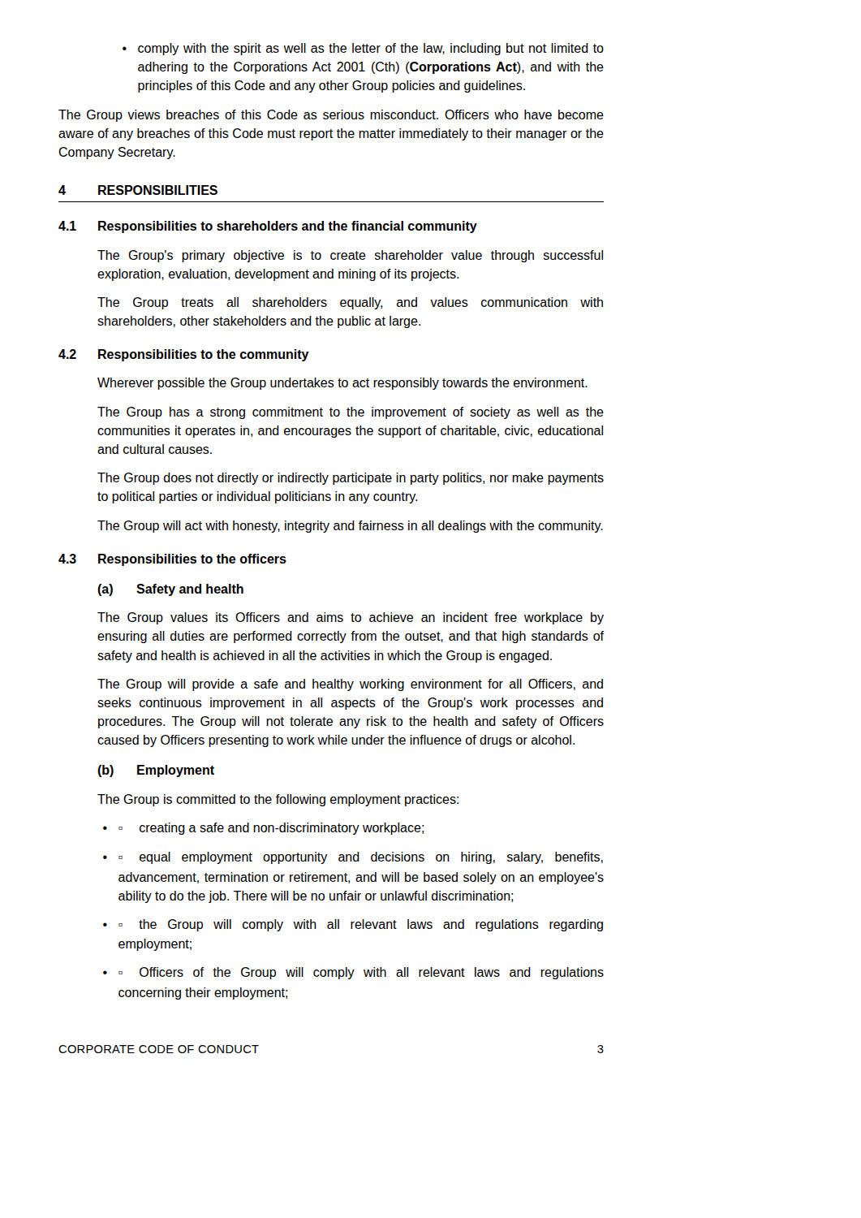comply with the spirit as well as the letter of the law, including but not limited to adhering to the Corporations Act 2001 (Cth) (Corporations Act), and with the principles of this Code and any other Group policies and guidelines.
The Group views breaches of this Code as serious misconduct. Officers who have become aware of any breaches of this Code must report the matter immediately to their manager or the Company Secretary.
4 RESPONSIBILITIES
4.1 Responsibilities to shareholders and the financial community
The Group's primary objective is to create shareholder value through successful exploration, evaluation, development and mining of its projects.
The Group treats all shareholders equally, and values communication with shareholders, other stakeholders and the public at large.
4.2 Responsibilities to the community
Wherever possible the Group undertakes to act responsibly towards the environment.
The Group has a strong commitment to the improvement of society as well as the communities it operates in, and encourages the support of charitable, civic, educational and cultural causes.
The Group does not directly or indirectly participate in party politics, nor make payments to political parties or individual politicians in any country.
The Group will act with honesty, integrity and fairness in all dealings with the community.
4.3 Responsibilities to the officers
(a) Safety and health
The Group values its Officers and aims to achieve an incident free workplace by ensuring all duties are performed correctly from the outset, and that high standards of safety and health is achieved in all the activities in which the Group is engaged.
The Group will provide a safe and healthy working environment for all Officers, and seeks continuous improvement in all aspects of the Group's work processes and procedures. The Group will not tolerate any risk to the health and safety of Officers caused by Officers presenting to work while under the influence of drugs or alcohol.
(b) Employment
The Group is committed to the following employment practices:
creating a safe and non-discriminatory workplace;
equal employment opportunity and decisions on hiring, salary, benefits, advancement, termination or retirement, and will be based solely on an employee's ability to do the job. There will be no unfair or unlawful discrimination;
the Group will comply with all relevant laws and regulations regarding employment;
Officers of the Group will comply with all relevant laws and regulations concerning their employment;
CORPORATE CODE OF CONDUCT 3